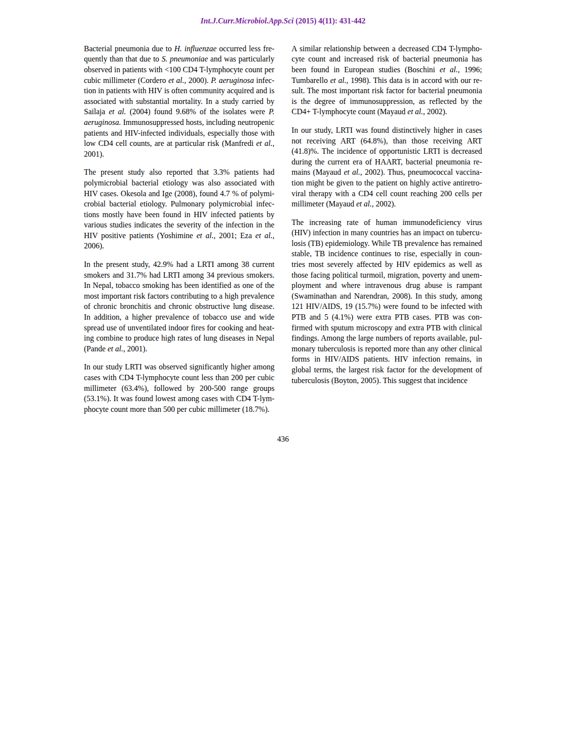Int.J.Curr.Microbiol.App.Sci (2015) 4(11): 431-442
Bacterial pneumonia due to H. influenzae occurred less frequently than that due to S. pneumoniae and was particularly observed in patients with <100 CD4 T-lymphocyte count per cubic millimeter (Cordero et al., 2000). P. aeruginosa infection in patients with HIV is often community acquired and is associated with substantial mortality. In a study carried by Sailaja et al. (2004) found 9.68% of the isolates were P. aeruginosa. Immunosuppressed hosts, including neutropenic patients and HIV-infected individuals, especially those with low CD4 cell counts, are at particular risk (Manfredi et al., 2001).
The present study also reported that 3.3% patients had polymicrobial bacterial etiology was also associated with HIV cases. Okesola and Ige (2008), found 4.7 % of polymicrobial bacterial etiology. Pulmonary polymicrobial infections mostly have been found in HIV infected patients by various studies indicates the severity of the infection in the HIV positive patients (Yoshimine et al., 2001; Eza et al., 2006).
In the present study, 42.9% had a LRTI among 38 current smokers and 31.7% had LRTI among 34 previous smokers. In Nepal, tobacco smoking has been identified as one of the most important risk factors contributing to a high prevalence of chronic bronchitis and chronic obstructive lung disease. In addition, a higher prevalence of tobacco use and wide spread use of unventilated indoor fires for cooking and heating combine to produce high rates of lung diseases in Nepal (Pande et al., 2001).
In our study LRTI was observed significantly higher among cases with CD4 T-lymphocyte count less than 200 per cubic millimeter (63.4%), followed by 200-500 range groups (53.1%). It was found lowest among cases with CD4 T-lymphocyte count more than 500 per cubic millimeter (18.7%).
A similar relationship between a decreased CD4 T-lymphocyte count and increased risk of bacterial pneumonia has been found in European studies (Boschini et al., 1996; Tumbarello et al., 1998). This data is in accord with our result. The most important risk factor for bacterial pneumonia is the degree of immunosuppression, as reflected by the CD4+ T-lymphocyte count (Mayaud et al., 2002).
In our study, LRTI was found distinctively higher in cases not receiving ART (64.8%), than those receiving ART (41.8)%. The incidence of opportunistic LRTI is decreased during the current era of HAART, bacterial pneumonia remains (Mayaud et al., 2002). Thus, pneumococcal vaccination might be given to the patient on highly active antiretroviral therapy with a CD4 cell count reaching 200 cells per millimeter (Mayaud et al., 2002).
The increasing rate of human immunodeficiency virus (HIV) infection in many countries has an impact on tuberculosis (TB) epidemiology. While TB prevalence has remained stable, TB incidence continues to rise, especially in countries most severely affected by HIV epidemics as well as those facing political turmoil, migration, poverty and unemployment and where intravenous drug abuse is rampant (Swaminathan and Narendran, 2008). In this study, among 121 HIV/AIDS, 19 (15.7%) were found to be infected with PTB and 5 (4.1%) were extra PTB cases. PTB was confirmed with sputum microscopy and extra PTB with clinical findings. Among the large numbers of reports available, pulmonary tuberculosis is reported more than any other clinical forms in HIV/AIDS patients. HIV infection remains, in global terms, the largest risk factor for the development of tuberculosis (Boyton, 2005). This suggest that incidence
436